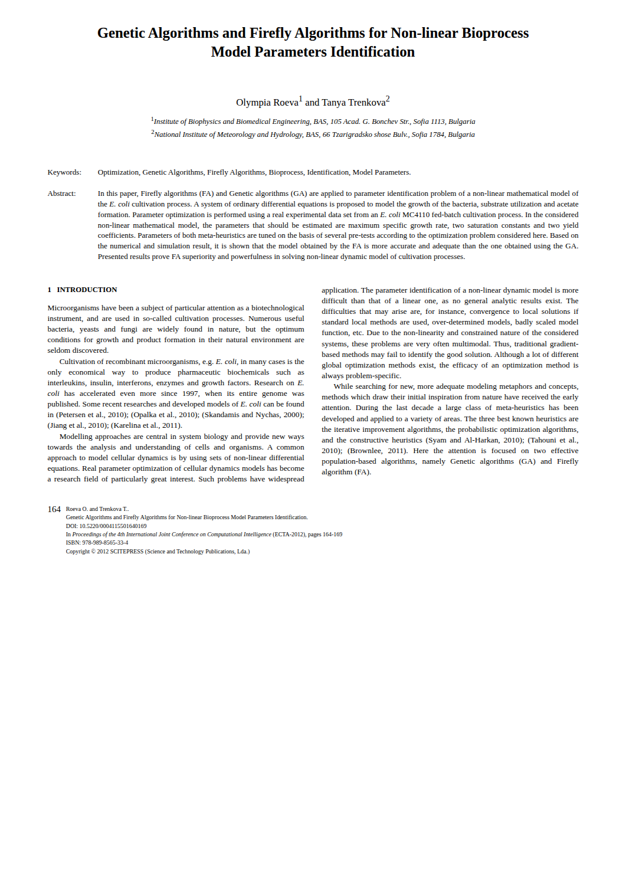Genetic Algorithms and Firefly Algorithms for Non-linear Bioprocess
Model Parameters Identification
Olympia Roeva1 and Tanya Trenkova2
1Institute of Biophysics and Biomedical Engineering, BAS, 105 Acad. G. Bonchev Str., Sofia 1113, Bulgaria
2National Institute of Meteorology and Hydrology, BAS, 66 Tzarigradsko shose Bulv., Sofia 1784, Bulgaria
Keywords:
Optimization, Genetic Algorithms, Firefly Algorithms, Bioprocess, Identification, Model Parameters.
Abstract:
In this paper, Firefly algorithms (FA) and Genetic algorithms (GA) are applied to parameter identification problem of a non-linear mathematical model of the E. coli cultivation process. A system of ordinary differential equations is proposed to model the growth of the bacteria, substrate utilization and acetate formation. Parameter optimization is performed using a real experimental data set from an E. coli MC4110 fed-batch cultivation process. In the considered non-linear mathematical model, the parameters that should be estimated are maximum specific growth rate, two saturation constants and two yield coefficients. Parameters of both meta-heuristics are tuned on the basis of several pre-tests according to the optimization problem considered here. Based on the numerical and simulation result, it is shown that the model obtained by the FA is more accurate and adequate than the one obtained using the GA. Presented results prove FA superiority and powerfulness in solving non-linear dynamic model of cultivation processes.
1 INTRODUCTION
Microorganisms have been a subject of particular attention as a biotechnological instrument, and are used in so-called cultivation processes. Numerous useful bacteria, yeasts and fungi are widely found in nature, but the optimum conditions for growth and product formation in their natural environment are seldom discovered.
Cultivation of recombinant microorganisms, e.g. E. coli, in many cases is the only economical way to produce pharmaceutic biochemicals such as interleukins, insulin, interferons, enzymes and growth factors. Research on E. coli has accelerated even more since 1997, when its entire genome was published. Some recent researches and developed models of E. coli can be found in (Petersen et al., 2010); (Opalka et al., 2010); (Skandamis and Nychas, 2000); (Jiang et al., 2010); (Karelina et al., 2011).
Modelling approaches are central in system biology and provide new ways towards the analysis and understanding of cells and organisms. A common approach to model cellular dynamics is by using sets of non-linear differential equations. Real parameter optimization of cellular dynamics models has become a research field of particularly great interest. Such problems have widespread application. The parameter identification of a non-linear dynamic model is more difficult than that of a linear one, as no general analytic results exist. The difficulties that may arise are, for instance, convergence to local solutions if standard local methods are used, over-determined models, badly scaled model function, etc. Due to the non-linearity and constrained nature of the considered systems, these problems are very often multimodal. Thus, traditional gradient-based methods may fail to identify the good solution. Although a lot of different global optimization methods exist, the efficacy of an optimization method is always problem-specific.
While searching for new, more adequate modeling metaphors and concepts, methods which draw their initial inspiration from nature have received the early attention. During the last decade a large class of meta-heuristics has been developed and applied to a variety of areas. The three best known heuristics are the iterative improvement algorithms, the probabilistic optimization algorithms, and the constructive heuristics (Syam and Al-Harkan, 2010); (Tahouni et al., 2010); (Brownlee, 2011). Here the attention is focused on two effective population-based algorithms, namely Genetic algorithms (GA) and Firefly algorithm (FA).
164
Roeva O. and Trenkova T..
Genetic Algorithms and Firefly Algorithms for Non-linear Bioprocess Model Parameters Identification.
DOI: 10.5220/0004115501640169
In Proceedings of the 4th International Joint Conference on Computational Intelligence (ECTA-2012), pages 164-169
ISBN: 978-989-8565-33-4
Copyright © 2012 SCITEPRESS (Science and Technology Publications, Lda.)